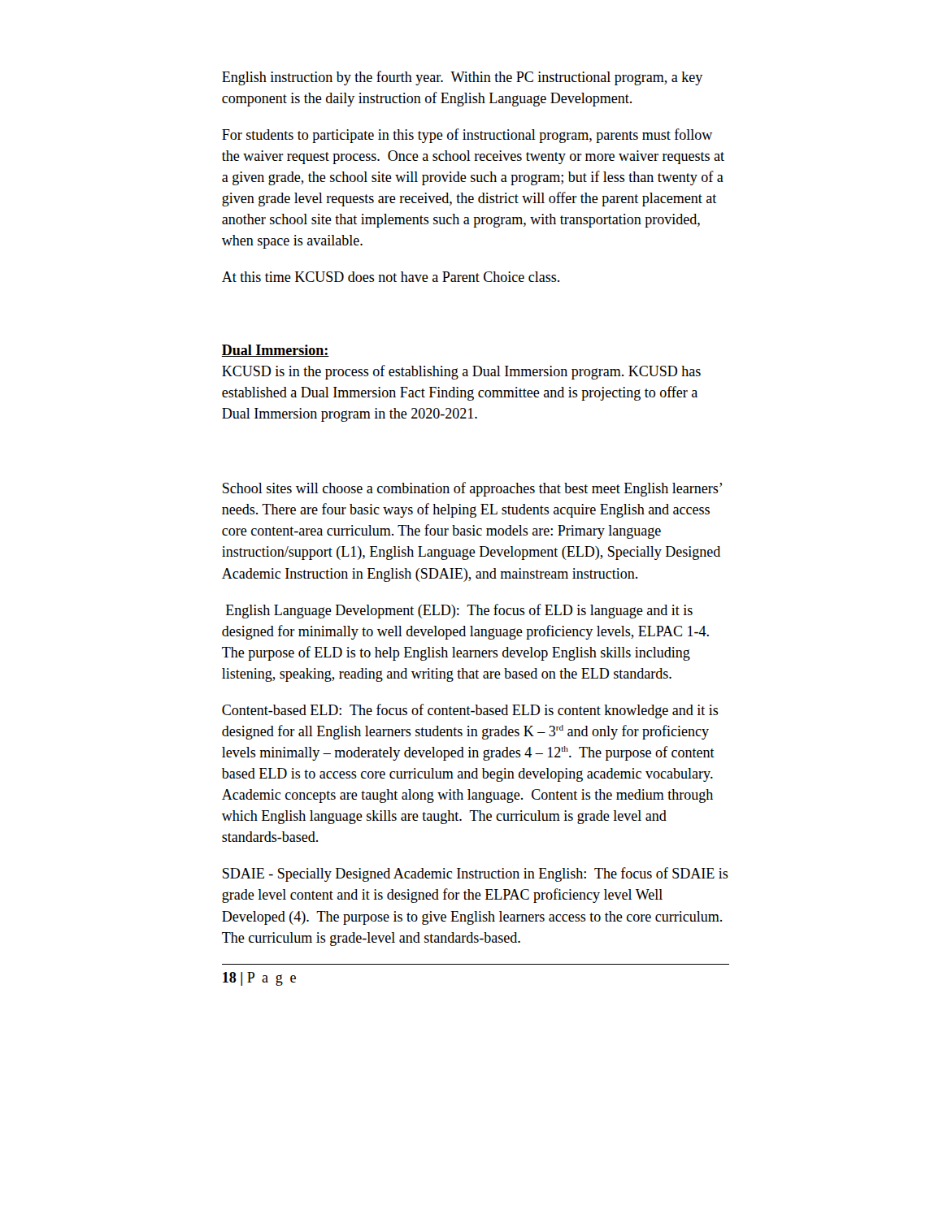English instruction by the fourth year. Within the PC instructional program, a key component is the daily instruction of English Language Development.
For students to participate in this type of instructional program, parents must follow the waiver request process. Once a school receives twenty or more waiver requests at a given grade, the school site will provide such a program; but if less than twenty of a given grade level requests are received, the district will offer the parent placement at another school site that implements such a program, with transportation provided, when space is available.
At this time KCUSD does not have a Parent Choice class.
Dual Immersion:
KCUSD is in the process of establishing a Dual Immersion program. KCUSD has established a Dual Immersion Fact Finding committee and is projecting to offer a Dual Immersion program in the 2020-2021.
School sites will choose a combination of approaches that best meet English learners’ needs. There are four basic ways of helping EL students acquire English and access core content-area curriculum. The four basic models are: Primary language instruction/support (L1), English Language Development (ELD), Specially Designed Academic Instruction in English (SDAIE), and mainstream instruction.
English Language Development (ELD): The focus of ELD is language and it is designed for minimally to well developed language proficiency levels, ELPAC 1-4. The purpose of ELD is to help English learners develop English skills including listening, speaking, reading and writing that are based on the ELD standards.
Content-based ELD: The focus of content-based ELD is content knowledge and it is designed for all English learners students in grades K – 3rd and only for proficiency levels minimally – moderately developed in grades 4 – 12th. The purpose of content based ELD is to access core curriculum and begin developing academic vocabulary. Academic concepts are taught along with language. Content is the medium through which English language skills are taught. The curriculum is grade level and standards-based.
SDAIE - Specially Designed Academic Instruction in English: The focus of SDAIE is grade level content and it is designed for the ELPAC proficiency level Well Developed (4). The purpose is to give English learners access to the core curriculum. The curriculum is grade-level and standards-based.
18 | P a g e